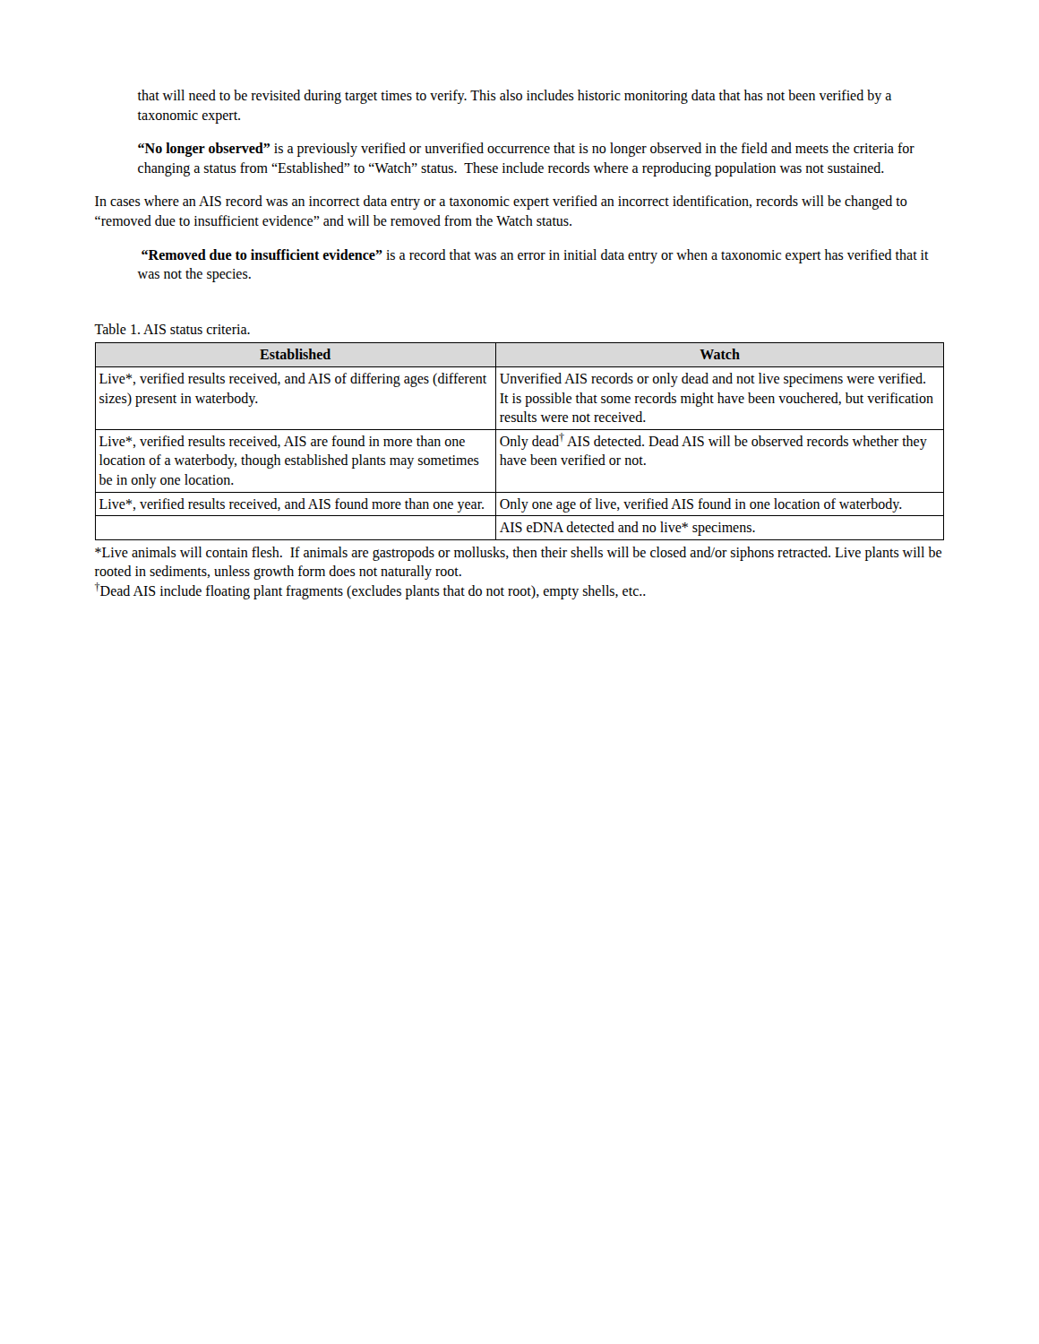that will need to be revisited during target times to verify. This also includes historic monitoring data that has not been verified by a taxonomic expert.
“No longer observed” is a previously verified or unverified occurrence that is no longer observed in the field and meets the criteria for changing a status from “Established” to “Watch” status. These include records where a reproducing population was not sustained.
In cases where an AIS record was an incorrect data entry or a taxonomic expert verified an incorrect identification, records will be changed to “removed due to insufficient evidence” and will be removed from the Watch status.
“Removed due to insufficient evidence” is a record that was an error in initial data entry or when a taxonomic expert has verified that it was not the species.
Table 1. AIS status criteria.
| Established | Watch |
| --- | --- |
| Live*, verified results received, and AIS of differing ages (different sizes) present in waterbody. | Unverified AIS records or only dead and not live specimens were verified. It is possible that some records might have been vouchered, but verification results were not received. |
| Live*, verified results received, AIS are found in more than one location of a waterbody, though established plants may sometimes be in only one location. | Only dead † AIS detected. Dead AIS will be observed records whether they have been verified or not. |
| Live*, verified results received, and AIS found more than one year. | Only one age of live, verified AIS found in one location of waterbody. |
| | AIS eDNA detected and no live* specimens. |
*Live animals will contain flesh. If animals are gastropods or mollusks, then their shells will be closed and/or siphons retracted. Live plants will be rooted in sediments, unless growth form does not naturally root.
†Dead AIS include floating plant fragments (excludes plants that do not root), empty shells, etc..